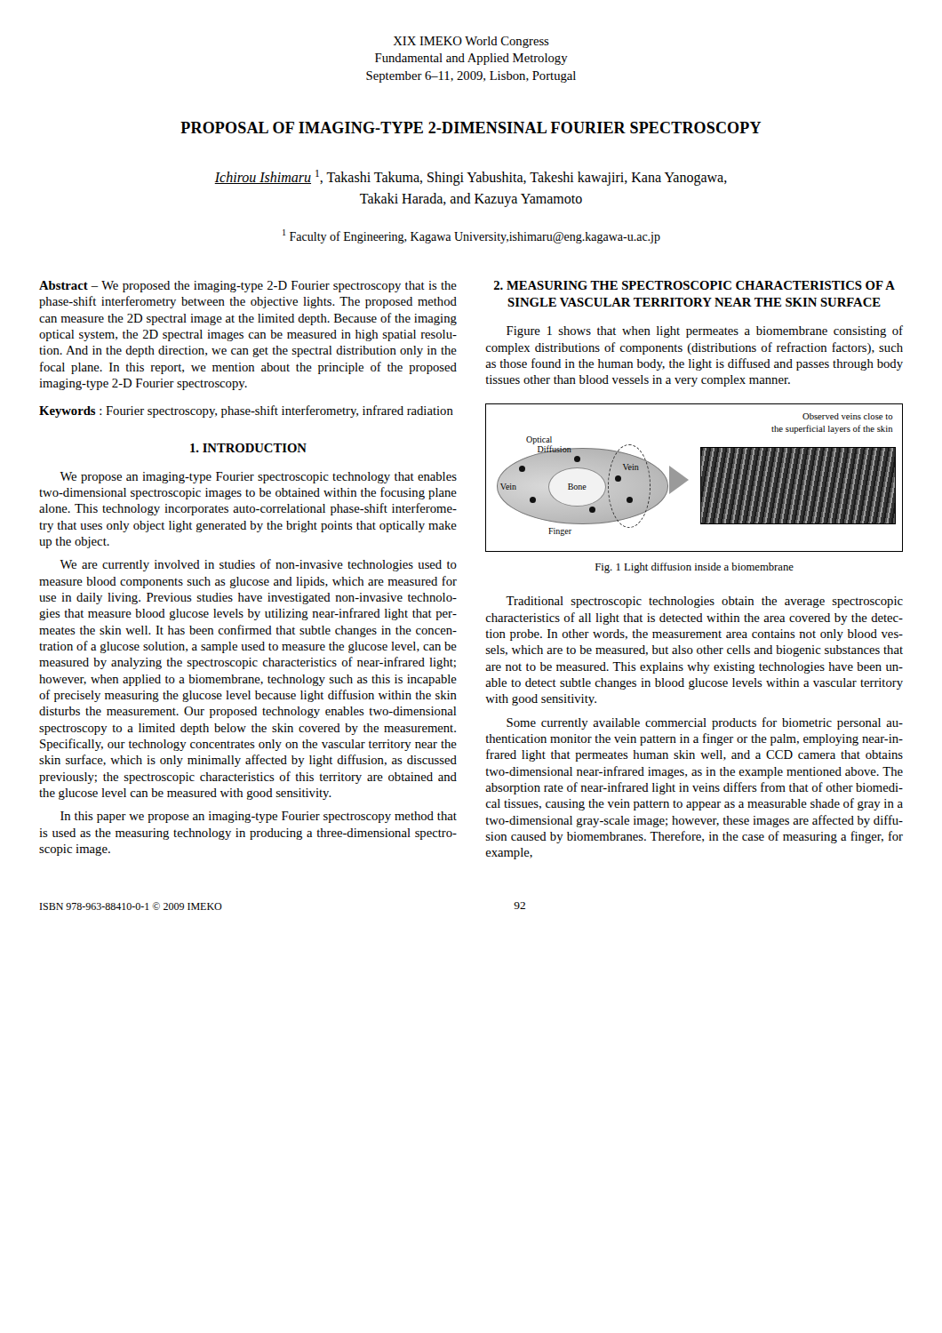XIX IMEKO World Congress
Fundamental and Applied Metrology
September 6–11, 2009, Lisbon, Portugal
PROPOSAL OF IMAGING-TYPE 2-DIMENSINAL FOURIER SPECTROSCOPY
Ichirou Ishimaru 1, Takashi Takuma, Shingi Yabushita, Takeshi kawajiri, Kana Yanogawa,
Takaki Harada, and Kazuya Yamamoto
1 Faculty of Engineering, Kagawa University,ishimaru@eng.kagawa-u.ac.jp
Abstract – We proposed the imaging-type 2-D Fourier spectroscopy that is the phase-shift interferometry between the objective lights. The proposed method can measure the 2D spectral image at the limited depth. Because of the imaging optical system, the 2D spectral images can be measured in high spatial resolution. And in the depth direction, we can get the spectral distribution only in the focal plane. In this report, we mention about the principle of the proposed imaging-type 2-D Fourier spectroscopy.
Keywords : Fourier spectroscopy, phase-shift interferometry, infrared radiation
1. Introduction
We propose an imaging-type Fourier spectroscopic technology that enables two-dimensional spectroscopic images to be obtained within the focusing plane alone. This technology incorporates auto-correlational phase-shift interferometry that uses only object light generated by the bright points that optically make up the object.
We are currently involved in studies of non-invasive technologies used to measure blood components such as glucose and lipids, which are measured for use in daily living. Previous studies have investigated non-invasive technologies that measure blood glucose levels by utilizing near-infrared light that permeates the skin well. It has been confirmed that subtle changes in the concentration of a glucose solution, a sample used to measure the glucose level, can be measured by analyzing the spectroscopic characteristics of near-infrared light; however, when applied to a biomembrane, technology such as this is incapable of precisely measuring the glucose level because light diffusion within the skin disturbs the measurement. Our proposed technology enables two-dimensional spectroscopy to a limited depth below the skin covered by the measurement. Specifically, our technology concentrates only on the vascular territory near the skin surface, which is only minimally affected by light diffusion, as discussed previously; the spectroscopic characteristics of this territory are obtained and the glucose level can be measured with good sensitivity.
In this paper we propose an imaging-type Fourier spectroscopy method that is used as the measuring technology in producing a three-dimensional spectroscopic image.
2. Measuring the spectroscopic characteristics of a single vascular territory near the skin surface
Figure 1 shows that when light permeates a biomembrane consisting of complex distributions of components (distributions of refraction factors), such as those found in the human body, the light is diffused and passes through body tissues other than blood vessels in a very complex manner.
Observed veins close to
the superficial layers of the skin
Bone
Optical
Diffusion
Vein
Vein
Finger
Fig. 1 Light diffusion inside a biomembrane
Traditional spectroscopic technologies obtain the average spectroscopic characteristics of all light that is detected within the area covered by the detection probe. In other words, the measurement area contains not only blood vessels, which are to be measured, but also other cells and biogenic substances that are not to be measured. This explains why existing technologies have been unable to detect subtle changes in blood glucose levels within a vascular territory with good sensitivity.
Some currently available commercial products for biometric personal authentication monitor the vein pattern in a finger or the palm, employing near-infrared light that permeates human skin well, and a CCD camera that obtains two-dimensional near-infrared images, as in the example mentioned above. The absorption rate of near-infrared light in veins differs from that of other biomedical tissues, causing the vein pattern to appear as a measurable shade of gray in a two-dimensional gray-scale image; however, these images are affected by diffusion caused by biomembranes. Therefore, in the case of measuring a finger, for example,
ISBN 978-963-88410-0-1 © 2009 IMEKO
92